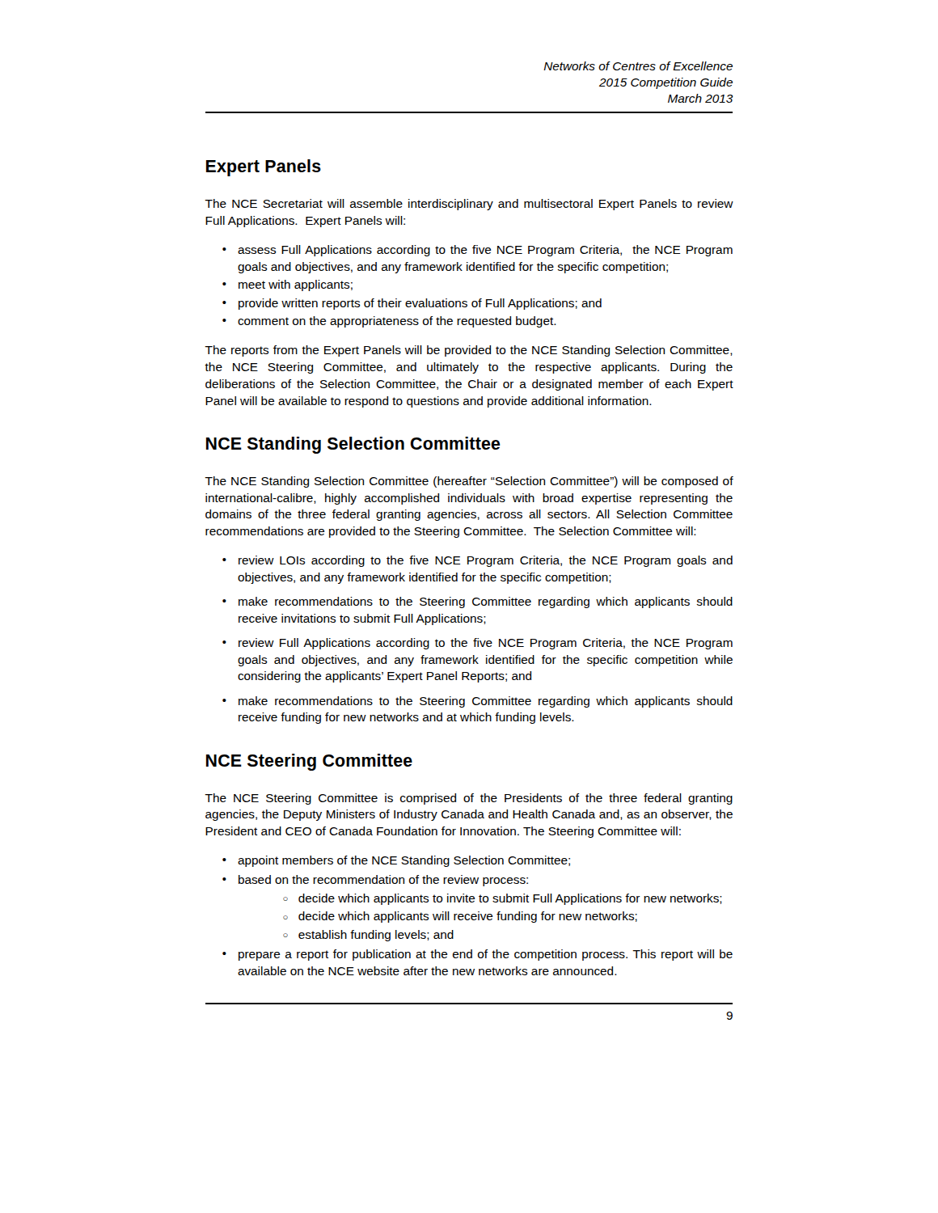Networks of Centres of Excellence
2015 Competition Guide
March 2013
Expert Panels
The NCE Secretariat will assemble interdisciplinary and multisectoral Expert Panels to review Full Applications. Expert Panels will:
assess Full Applications according to the five NCE Program Criteria, the NCE Program goals and objectives, and any framework identified for the specific competition;
meet with applicants;
provide written reports of their evaluations of Full Applications; and
comment on the appropriateness of the requested budget.
The reports from the Expert Panels will be provided to the NCE Standing Selection Committee, the NCE Steering Committee, and ultimately to the respective applicants. During the deliberations of the Selection Committee, the Chair or a designated member of each Expert Panel will be available to respond to questions and provide additional information.
NCE Standing Selection Committee
The NCE Standing Selection Committee (hereafter “Selection Committee”) will be composed of international-calibre, highly accomplished individuals with broad expertise representing the domains of the three federal granting agencies, across all sectors. All Selection Committee recommendations are provided to the Steering Committee. The Selection Committee will:
review LOIs according to the five NCE Program Criteria, the NCE Program goals and objectives, and any framework identified for the specific competition;
make recommendations to the Steering Committee regarding which applicants should receive invitations to submit Full Applications;
review Full Applications according to the five NCE Program Criteria, the NCE Program goals and objectives, and any framework identified for the specific competition while considering the applicants’ Expert Panel Reports; and
make recommendations to the Steering Committee regarding which applicants should receive funding for new networks and at which funding levels.
NCE Steering Committee
The NCE Steering Committee is comprised of the Presidents of the three federal granting agencies, the Deputy Ministers of Industry Canada and Health Canada and, as an observer, the President and CEO of Canada Foundation for Innovation. The Steering Committee will:
appoint members of the NCE Standing Selection Committee;
based on the recommendation of the review process:
decide which applicants to invite to submit Full Applications for new networks;
decide which applicants will receive funding for new networks;
establish funding levels; and
prepare a report for publication at the end of the competition process. This report will be available on the NCE website after the new networks are announced.
9